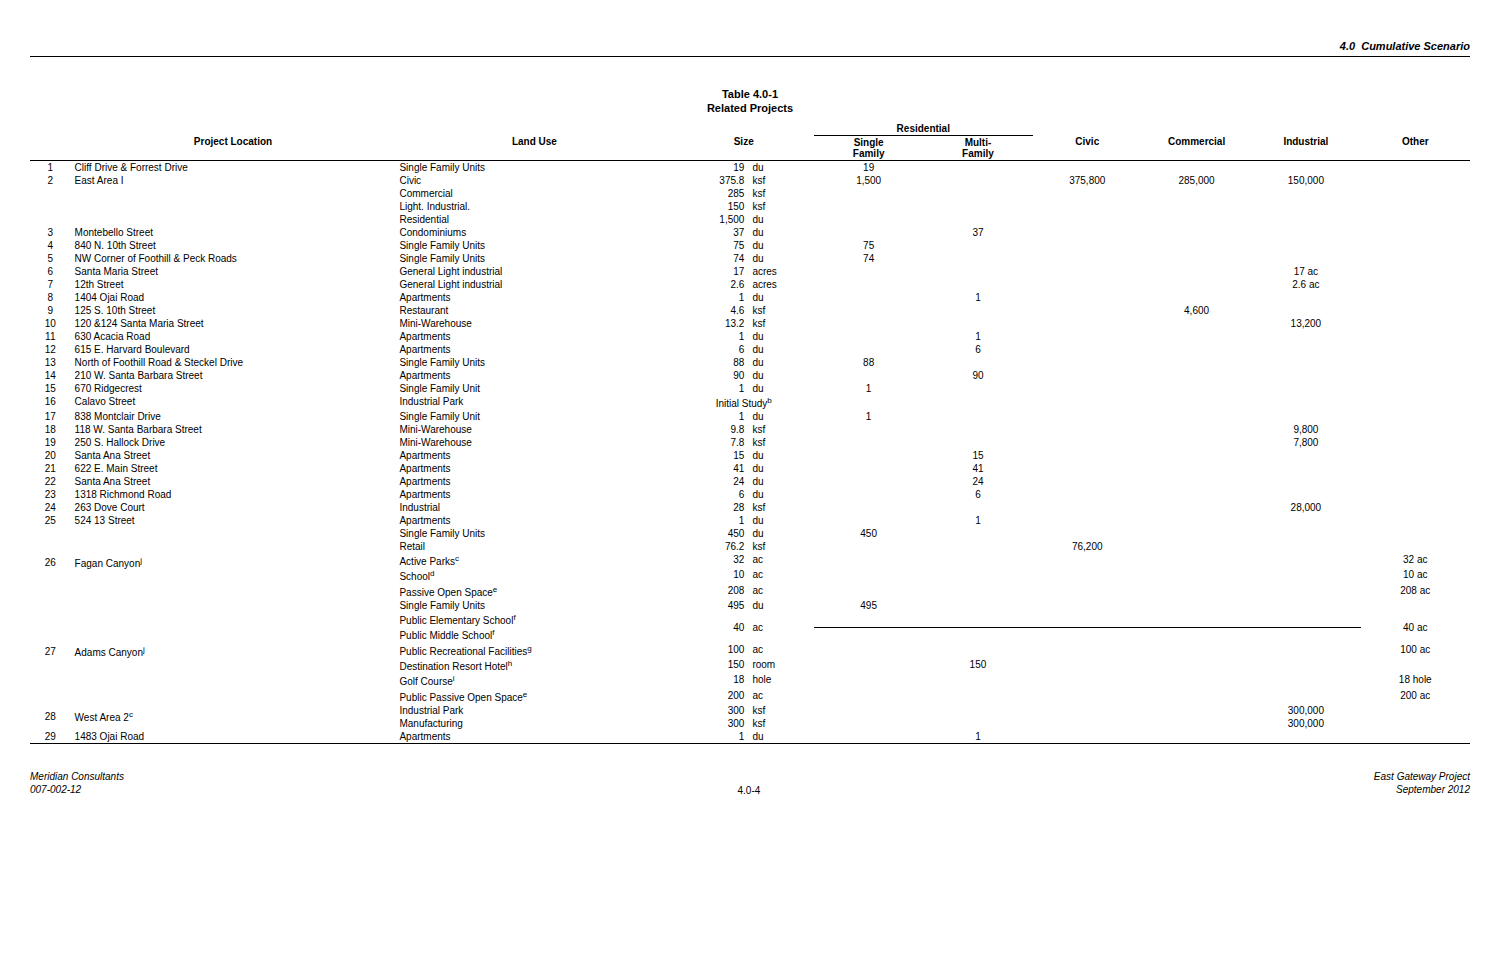4.0 Cumulative Scenario
Table 4.0-1
Related Projects
| | Residential | |
| --- | --- | --- |
| | Project Location | Land Use | Size | Single Family | Multi- Family | Civic | Commercial | Industrial | Other |
| 1 | Cliff Drive & Forrest Drive | Single Family Units | 19 | du | 19 | | | | | |
| 2 | East Area I | Civic | 375.8 | ksf | 1,500 | | 375,800 | 285,000 | 150,000 | |
| Commercial | 285 | ksf |
| Light. Industrial. | 150 | ksf |
| Residential | 1,500 | du |
| 3 | Montebello Street | Condominiums | 37 | du | | 37 | | | | |
| 4 | 840 N. 10th Street | Single Family Units | 75 | du | 75 | | | | | |
| 5 | NW Corner of Foothill & Peck Roads | Single Family Units | 74 | du | 74 | | | | | |
| 6 | Santa Maria Street | General Light industrial | 17 | acres | | | | | 17 ac | |
| 7 | 12th Street | General Light industrial | 2.6 | acres | | | | | 2.6 ac | |
| 8 | 1404 Ojai Road | Apartments | 1 | du | | 1 | | | | |
| 9 | 125 S. 10th Street | Restaurant | 4.6 | ksf | | | | 4,600 | | |
| 10 | 120 &124 Santa Maria Street | Mini-Warehouse | 13.2 | ksf | | | | | 13,200 | |
| 11 | 630 Acacia Road | Apartments | 1 | du | | 1 | | | | |
| 12 | 615 E. Harvard Boulevard | Apartments | 6 | du | | 6 | | | | |
| 13 | North of Foothill Road & Steckel Drive | Single Family Units | 88 | du | 88 | | | | | |
| 14 | 210 W. Santa Barbara Street | Apartments | 90 | du | | 90 | | | | |
| 15 | 670 Ridgecrest | Single Family Unit | 1 | du | 1 | | | | | |
| 16 | Calavo Street | Industrial Park | Initial Study b | | | | | | |
| 17 | 838 Montclair Drive | Single Family Unit | 1 | du | 1 | | | | | |
| 18 | 118 W. Santa Barbara Street | Mini-Warehouse | 9.8 | ksf | | | | | 9,800 | |
| 19 | 250 S. Hallock Drive | Mini-Warehouse | 7.8 | ksf | | | | | 7,800 | |
| 20 | Santa Ana Street | Apartments | 15 | du | | 15 | | | | |
| 21 | 622 E. Main Street | Apartments | 41 | du | | 41 | | | | |
| 22 | Santa Ana Street | Apartments | 24 | du | | 24 | | | | |
| 23 | 1318 Richmond Road | Apartments | 6 | du | | 6 | | | | |
| 24 | 263 Dove Court | Industrial | 28 | ksf | | | | | 28,000 | |
| 25 | 524 13 Street | Apartments | 1 | du | | 1 | | | | |
| 26 | Fagan Canyon j | Single Family Units | 450 | du | 450 | | | | | |
| Retail | 76.2 | ksf | | | 76,200 | | | |
| Active Parks c | 32 | ac | | | | | | 32 ac |
| School d | 10 | ac | | | | | | 10 ac |
| Passive Open Space e | 208 | ac | | | | | | 208 ac |
| 27 | Adams Canyon j | Single Family Units | 495 | du | 495 | | | | | |
| Public Elementary School f | 40 | ac | | 40 ac |
| Public Middle School f | |
| Public Recreational Facilities g | 100 | ac | | | | | | 100 ac |
| Destination Resort Hotel h | 150 | room | | 150 | | | | |
| Golf Course i | 18 | hole | | | | | | 18 hole |
| Public Passive Open Space e | 200 | ac | | | | | | 200 ac |
| 28 | West Area 2 c | Industrial Park | 300 | ksf | | | | | 300,000 | |
| Manufacturing | 300 | ksf | | | | | 300,000 | |
| 29 | 1483 Ojai Road | Apartments | 1 | du | | 1 | | | | |
Meridian Consultants
007-002-12
4.0-4
East Gateway Project
September 2012